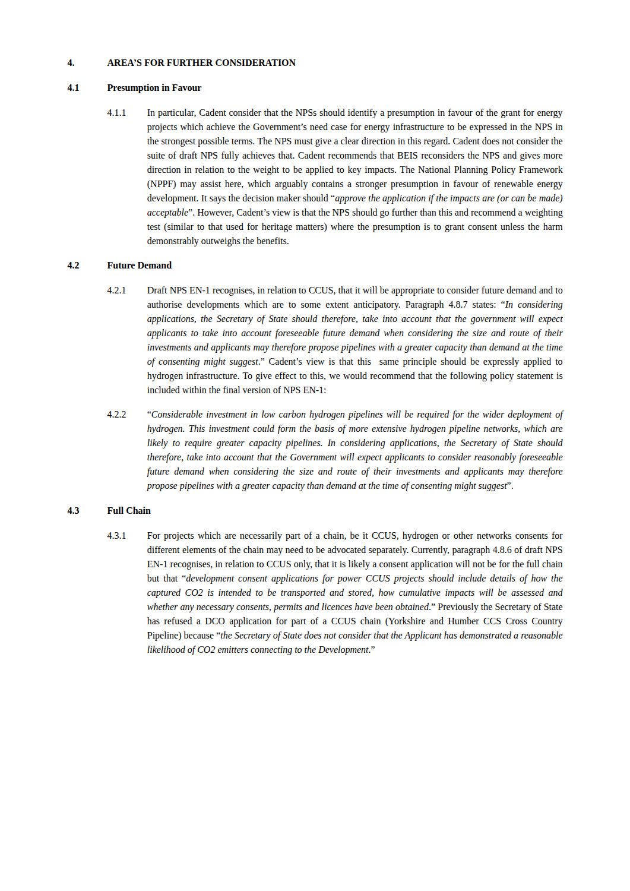4.
Area’s for Further Consideration
4.1
Presumption in Favour
4.1.1
In particular, Cadent consider that the NPSs should identify a presumption in favour of the grant for energy projects which achieve the Government’s need case for energy infrastructure to be expressed in the NPS in the strongest possible terms. The NPS must give a clear direction in this regard. Cadent does not consider the suite of draft NPS fully achieves that. Cadent recommends that BEIS reconsiders the NPS and gives more direction in relation to the weight to be applied to key impacts. The National Planning Policy Framework (NPPF) may assist here, which arguably contains a stronger presumption in favour of renewable energy development. It says the decision maker should “approve the application if the impacts are (or can be made) acceptable”. However, Cadent’s view is that the NPS should go further than this and recommend a weighting test (similar to that used for heritage matters) where the presumption is to grant consent unless the harm demonstrably outweighs the benefits.
4.2
Future Demand
4.2.1
Draft NPS EN-1 recognises, in relation to CCUS, that it will be appropriate to consider future demand and to authorise developments which are to some extent anticipatory. Paragraph 4.8.7 states: “In considering applications, the Secretary of State should therefore, take into account that the government will expect applicants to take into account foreseeable future demand when considering the size and route of their investments and applicants may therefore propose pipelines with a greater capacity than demand at the time of consenting might suggest.” Cadent’s view is that this same principle should be expressly applied to hydrogen infrastructure. To give effect to this, we would recommend that the following policy statement is included within the final version of NPS EN-1:
4.2.2
“Considerable investment in low carbon hydrogen pipelines will be required for the wider deployment of hydrogen. This investment could form the basis of more extensive hydrogen pipeline networks, which are likely to require greater capacity pipelines. In considering applications, the Secretary of State should therefore, take into account that the Government will expect applicants to consider reasonably foreseeable future demand when considering the size and route of their investments and applicants may therefore propose pipelines with a greater capacity than demand at the time of consenting might suggest”.
4.3
Full Chain
4.3.1
For projects which are necessarily part of a chain, be it CCUS, hydrogen or other networks consents for different elements of the chain may need to be advocated separately. Currently, paragraph 4.8.6 of draft NPS EN-1 recognises, in relation to CCUS only, that it is likely a consent application will not be for the full chain but that “development consent applications for power CCUS projects should include details of how the captured CO2 is intended to be transported and stored, how cumulative impacts will be assessed and whether any necessary consents, permits and licences have been obtained.” Previously the Secretary of State has refused a DCO application for part of a CCUS chain (Yorkshire and Humber CCS Cross Country Pipeline) because “the Secretary of State does not consider that the Applicant has demonstrated a reasonable likelihood of CO2 emitters connecting to the Development.”